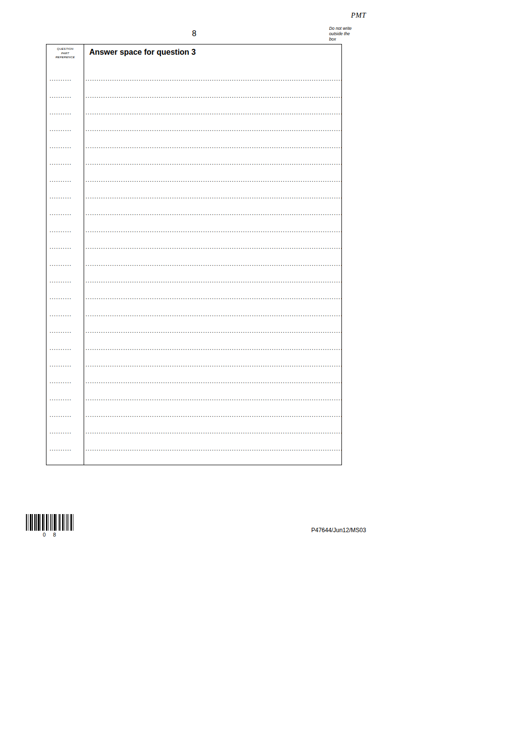PMT
Do not write
outside the
box
8
QUESTION
PART
REFERENCE
Answer space for question 3
..........
.............................................................................................................................................................................
..........
.............................................................................................................................................................................
..........
.............................................................................................................................................................................
..........
.............................................................................................................................................................................
..........
.............................................................................................................................................................................
..........
.............................................................................................................................................................................
..........
.............................................................................................................................................................................
..........
.............................................................................................................................................................................
..........
.............................................................................................................................................................................
..........
.............................................................................................................................................................................
..........
.............................................................................................................................................................................
..........
.............................................................................................................................................................................
..........
.............................................................................................................................................................................
..........
.............................................................................................................................................................................
..........
.............................................................................................................................................................................
..........
.............................................................................................................................................................................
..........
.............................................................................................................................................................................
..........
.............................................................................................................................................................................
..........
.............................................................................................................................................................................
..........
.............................................................................................................................................................................
..........
.............................................................................................................................................................................
..........
.............................................................................................................................................................................
..........
.............................................................................................................................................................................
..........
.............................................................................................................................................................................
..........
.............................................................................................................................................................................
0 8
P47644/Jun12/MS03